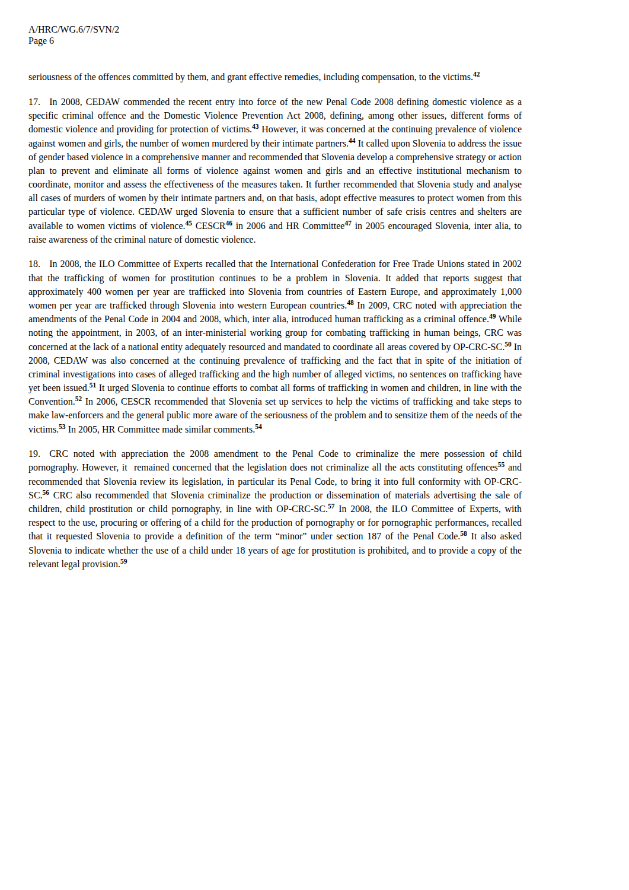A/HRC/WG.6/7/SVN/2
Page 6
seriousness of the offences committed by them, and grant effective remedies, including compensation, to the victims.42
17. In 2008, CEDAW commended the recent entry into force of the new Penal Code 2008 defining domestic violence as a specific criminal offence and the Domestic Violence Prevention Act 2008, defining, among other issues, different forms of domestic violence and providing for protection of victims.43 However, it was concerned at the continuing prevalence of violence against women and girls, the number of women murdered by their intimate partners.44 It called upon Slovenia to address the issue of gender based violence in a comprehensive manner and recommended that Slovenia develop a comprehensive strategy or action plan to prevent and eliminate all forms of violence against women and girls and an effective institutional mechanism to coordinate, monitor and assess the effectiveness of the measures taken. It further recommended that Slovenia study and analyse all cases of murders of women by their intimate partners and, on that basis, adopt effective measures to protect women from this particular type of violence. CEDAW urged Slovenia to ensure that a sufficient number of safe crisis centres and shelters are available to women victims of violence.45 CESCR46 in 2006 and HR Committee47 in 2005 encouraged Slovenia, inter alia, to raise awareness of the criminal nature of domestic violence.
18. In 2008, the ILO Committee of Experts recalled that the International Confederation for Free Trade Unions stated in 2002 that the trafficking of women for prostitution continues to be a problem in Slovenia. It added that reports suggest that approximately 400 women per year are trafficked into Slovenia from countries of Eastern Europe, and approximately 1,000 women per year are trafficked through Slovenia into western European countries.48 In 2009, CRC noted with appreciation the amendments of the Penal Code in 2004 and 2008, which, inter alia, introduced human trafficking as a criminal offence.49 While noting the appointment, in 2003, of an inter-ministerial working group for combating trafficking in human beings, CRC was concerned at the lack of a national entity adequately resourced and mandated to coordinate all areas covered by OP-CRC-SC.50 In 2008, CEDAW was also concerned at the continuing prevalence of trafficking and the fact that in spite of the initiation of criminal investigations into cases of alleged trafficking and the high number of alleged victims, no sentences on trafficking have yet been issued.51 It urged Slovenia to continue efforts to combat all forms of trafficking in women and children, in line with the Convention.52 In 2006, CESCR recommended that Slovenia set up services to help the victims of trafficking and take steps to make law-enforcers and the general public more aware of the seriousness of the problem and to sensitize them of the needs of the victims.53 In 2005, HR Committee made similar comments.54
19. CRC noted with appreciation the 2008 amendment to the Penal Code to criminalize the mere possession of child pornography. However, it remained concerned that the legislation does not criminalize all the acts constituting offences55 and recommended that Slovenia review its legislation, in particular its Penal Code, to bring it into full conformity with OP-CRC-SC.56 CRC also recommended that Slovenia criminalize the production or dissemination of materials advertising the sale of children, child prostitution or child pornography, in line with OP-CRC-SC.57 In 2008, the ILO Committee of Experts, with respect to the use, procuring or offering of a child for the production of pornography or for pornographic performances, recalled that it requested Slovenia to provide a definition of the term “minor” under section 187 of the Penal Code.58 It also asked Slovenia to indicate whether the use of a child under 18 years of age for prostitution is prohibited, and to provide a copy of the relevant legal provision.59